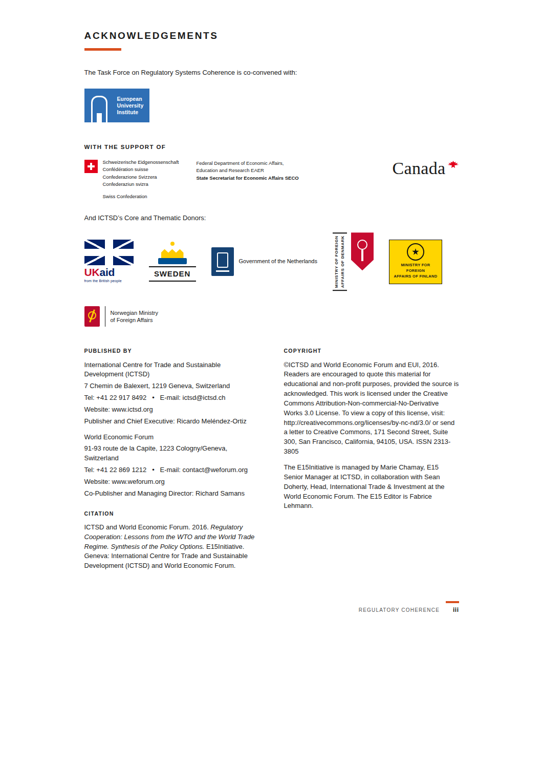Acknowledgements
The Task Force on Regulatory Systems Coherence is co-convened with:
European University Institute
With the support of
Schweizerische Eidgenossenschaft
Confédération suisse
Confederazione Svizzera
Confederaziun svizra
Swiss Confederation
Federal Department of Economic Affairs,
Education and Research EAER
State Secretariat for Economic Affairs SECO
Canada
And ICTSD’s Core and Thematic Donors:
UK aid
from the British people
SWEDEN
Government of the Netherlands
Ministry of Foreign
Affairs of Denmark
MINISTRY FOR FOREIGN
AFFAIRS OF FINLAND
Norwegian Ministry
of Foreign Affairs
Published by
International Centre for Trade and Sustainable Development (ICTSD)
7 Chemin de Balexert, 1219 Geneva, Switzerland
Tel: +41 22 917 8492 • E-mail: ictsd@ictsd.ch
Website: www.ictsd.org
Publisher and Chief Executive: Ricardo Meléndez-Ortiz
World Economic Forum
91-93 route de la Capite, 1223 Cologny/Geneva, Switzerland
Tel: +41 22 869 1212 • E-mail: contact@weforum.org
Website: www.weforum.org
Co-Publisher and Managing Director: Richard Samans
Citation
ICTSD and World Economic Forum. 2016. Regulatory Cooperation: Lessons from the WTO and the World Trade Regime. Synthesis of the Policy Options. E15Initiative. Geneva: International Centre for Trade and Sustainable Development (ICTSD) and World Economic Forum.
Copyright
©ICTSD and World Economic Forum and EUI, 2016. Readers are encouraged to quote this material for educational and non-profit purposes, provided the source is acknowledged. This work is licensed under the Creative Commons Attribution-Non-commercial-No-Derivative Works 3.0 License. To view a copy of this license, visit: http://creativecommons.org/licenses/by-nc-nd/3.0/ or send a letter to Creative Commons, 171 Second Street, Suite 300, San Francisco, California, 94105, USA. ISSN 2313-3805
The E15Initiative is managed by Marie Chamay, E15 Senior Manager at ICTSD, in collaboration with Sean Doherty, Head, International Trade & Investment at the World Economic Forum. The E15 Editor is Fabrice Lehmann.
Regulatory Coherence iii